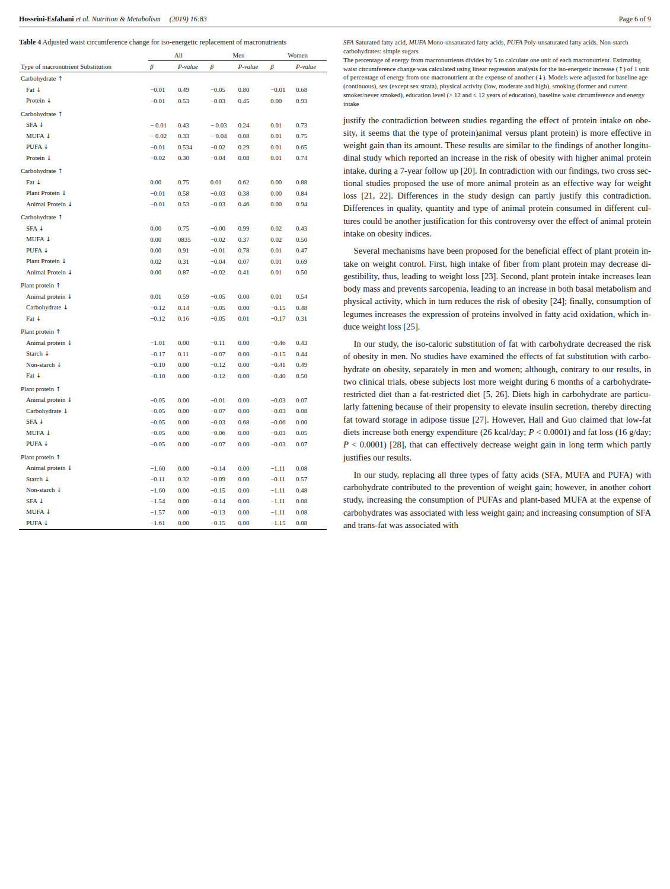Hosseini-Esfahani et al. Nutrition & Metabolism (2019) 16:83
Page 6 of 9
Table 4 Adjusted waist circumference change for iso-energetic replacement of macronutrients
| | All | Men | Women |
| --- | --- | --- | --- |
| Type of macronutrient Substitution | β | P -value | β | P -value | β | P -value |
| Carbohydrate ↑ |
| Fat ↓ | −0.01 | 0.49 | −0.05 | 0.80 | −0.01 | 0.68 |
| Protein ↓ | −0.01 | 0.53 | −0.03 | 0.45 | 0.00 | 0.93 |
| Carbohydrate ↑ |
| SFA ↓ | − 0.01 | 0.43 | − 0.03 | 0.24 | 0.01 | 0.73 |
| MUFA ↓ | − 0.02 | 0.33 | − 0.04 | 0.08 | 0.01 | 0.75 |
| PUFA ↓ | −0.01 | 0.534 | −0.02 | 0.29 | 0.01 | 0.65 |
| Protein ↓ | −0.02 | 0.30 | −0.04 | 0.08 | 0.01 | 0.74 |
| Carbohydrate ↑ |
| Fat ↓ | 0.00 | 0.75 | 0.01 | 0.62 | 0.00 | 0.88 |
| Plant Protein ↓ | −0.01 | 0.58 | −0.03 | 0.38 | 0.00 | 0.84 |
| Animal Protein ↓ | −0.01 | 0.53 | −0.03 | 0.46 | 0.00 | 0.94 |
| Carbohydrate ↑ |
| SFA ↓ | 0.00 | 0.75 | −0.00 | 0.99 | 0.02 | 0.43 |
| MUFA ↓ | 0.00 | 0835 | −0.02 | 0.37 | 0.02 | 0.50 |
| PUFA ↓ | 0.00 | 0.91 | −0.01 | 0.78 | 0.01 | 0.47 |
| Plant Protein ↓ | 0.02 | 0.31 | −0.04 | 0.07 | 0.01 | 0.69 |
| Animal Protein ↓ | 0.00 | 0.87 | −0.02 | 0.41 | 0.01 | 0.50 |
| Plant protein ↑ |
| Animal protein ↓ | 0.01 | 0.59 | −0.05 | 0.00 | 0.01 | 0.54 |
| Carbohydrate ↓ | −0.12 | 0.14 | −0.05 | 0.00 | −0.15 | 0.48 |
| Fat ↓ | −0.12 | 0.16 | −0.05 | 0.01 | −0.17 | 0.31 |
| Plant protein ↑ |
| Animal protein ↓ | −1.01 | 0.00 | −0.11 | 0.00 | −0.46 | 0.43 |
| Starch ↓ | −0.17 | 0.11 | −0.07 | 0.00 | −0.15 | 0.44 |
| Non-starch ↓ | −0.10 | 0.00 | −0.12 | 0.00 | −0.41 | 0.49 |
| Fat ↓ | −0.10 | 0.00 | −0.12 | 0.00 | −0.40 | 0.50 |
| Plant protein ↑ |
| Animal protein ↓ | −0.05 | 0.00 | −0.01 | 0.00 | −0.03 | 0.07 |
| Carbohydrate ↓ | −0.05 | 0.00 | −0.07 | 0.00 | −0.03 | 0.08 |
| SFA ↓ | −0.05 | 0.00 | −0.03 | 0.68 | −0.06 | 0.00 |
| MUFA ↓ | −0.05 | 0.00 | −0.06 | 0.00 | −0.03 | 0.05 |
| PUFA ↓ | −0.05 | 0.00 | −0.07 | 0.00 | −0.03 | 0.07 |
| Plant protein ↑ |
| Animal protein ↓ | −1.60 | 0.00 | −0.14 | 0.00 | −1.11 | 0.08 |
| Starch ↓ | −0.11 | 0.32 | −0.09 | 0.00 | −0.11 | 0.57 |
| Non-starch ↓ | −1.60 | 0.00 | −0.15 | 0.00 | −1.11 | 0.48 |
| SFA ↓ | −1.54 | 0.00 | −0.14 | 0.00 | −1.11 | 0.08 |
| MUFA ↓ | −1.57 | 0.00 | −0.13 | 0.00 | −1.11 | 0.08 |
| PUFA ↓ | −1.61 | 0.00 | −0.15 | 0.00 | −1.15 | 0.08 |
SFA Saturated fatty acid, MUFA Mono-unsaturated fatty acids, PUFA Poly-unsaturated fatty acids. Non-starch carbohydrates: simple sugars
The percentage of energy from macronutrients divides by 5 to calculate one unit of each macronutrient. Estimating waist circumference change was calculated using linear regression analysis for the iso-energetic increase (↑) of 1 unit of percentage of energy from one macronutrient at the expense of another (↓). Models were adjusted for baseline age (continuous), sex (except sex strata), physical activity (low, moderate and high), smoking (former and current smoker/never smoked), education level (> 12 and ≤ 12 years of education), baseline waist circumference and energy intake
justify the contradiction between studies regarding the effect of protein intake on obesity, it seems that the type of protein)animal versus plant protein) is more effective in weight gain than its amount. These results are similar to the findings of another longitudinal study which reported an increase in the risk of obesity with higher animal protein intake, during a 7-year follow up [20]. In contradiction with our findings, two cross sectional studies proposed the use of more animal protein as an effective way for weight loss [21, 22]. Differences in the study design can partly justify this contradiction. Differences in quality, quantity and type of animal protein consumed in different cultures could be another justification for this controversy over the effect of animal protein intake on obesity indices.
Several mechanisms have been proposed for the beneficial effect of plant protein intake on weight control. First, high intake of fiber from plant protein may decrease digestibility, thus, leading to weight loss [23]. Second, plant protein intake increases lean body mass and prevents sarcopenia, leading to an increase in both basal metabolism and physical activity, which in turn reduces the risk of obesity [24]; finally, consumption of legumes increases the expression of proteins involved in fatty acid oxidation, which induce weight loss [25].
In our study, the iso-caloric substitution of fat with carbohydrate decreased the risk of obesity in men. No studies have examined the effects of fat substitution with carbohydrate on obesity, separately in men and women; although, contrary to our results, in two clinical trials, obese subjects lost more weight during 6 months of a carbohydrate-restricted diet than a fat-restricted diet [5, 26]. Diets high in carbohydrate are particularly fattening because of their propensity to elevate insulin secretion, thereby directing fat toward storage in adipose tissue [27]. However, Hall and Guo claimed that low-fat diets increase both energy expenditure (26 kcal/day; P < 0.0001) and fat loss (16 g/day; P < 0.0001) [28], that can effectively decrease weight gain in long term which partly justifies our results.
In our study, replacing all three types of fatty acids (SFA, MUFA and PUFA) with carbohydrate contributed to the prevention of weight gain; however, in another cohort study, increasing the consumption of PUFAs and plant-based MUFA at the expense of carbohydrates was associated with less weight gain; and increasing consumption of SFA and trans-fat was associated with